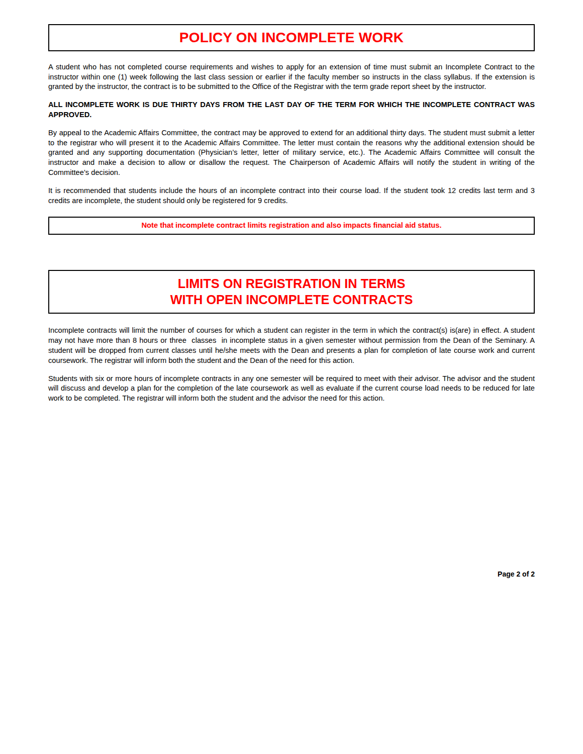POLICY ON INCOMPLETE WORK
A student who has not completed course requirements and wishes to apply for an extension of time must submit an Incomplete Contract to the instructor within one (1) week following the last class session or earlier if the faculty member so instructs in the class syllabus. If the extension is granted by the instructor, the contract is to be submitted to the Office of the Registrar with the term grade report sheet by the instructor.
ALL INCOMPLETE WORK IS DUE THIRTY DAYS FROM THE LAST DAY OF THE TERM FOR WHICH THE INCOMPLETE CONTRACT WAS APPROVED.
By appeal to the Academic Affairs Committee, the contract may be approved to extend for an additional thirty days. The student must submit a letter to the registrar who will present it to the Academic Affairs Committee. The letter must contain the reasons why the additional extension should be granted and any supporting documentation (Physician’s letter, letter of military service, etc.). The Academic Affairs Committee will consult the instructor and make a decision to allow or disallow the request. The Chairperson of Academic Affairs will notify the student in writing of the Committee’s decision.
It is recommended that students include the hours of an incomplete contract into their course load. If the student took 12 credits last term and 3 credits are incomplete, the student should only be registered for 9 credits.
Note that incomplete contract limits registration and also impacts financial aid status.
LIMITS ON REGISTRATION IN TERMS
WITH OPEN INCOMPLETE CONTRACTS
Incomplete contracts will limit the number of courses for which a student can register in the term in which the contract(s) is(are) in effect. A student may not have more than 8 hours or three classes in incomplete status in a given semester without permission from the Dean of the Seminary. A student will be dropped from current classes until he/she meets with the Dean and presents a plan for completion of late course work and current coursework. The registrar will inform both the student and the Dean of the need for this action.
Students with six or more hours of incomplete contracts in any one semester will be required to meet with their advisor. The advisor and the student will discuss and develop a plan for the completion of the late coursework as well as evaluate if the current course load needs to be reduced for late work to be completed. The registrar will inform both the student and the advisor the need for this action.
Page 2 of 2